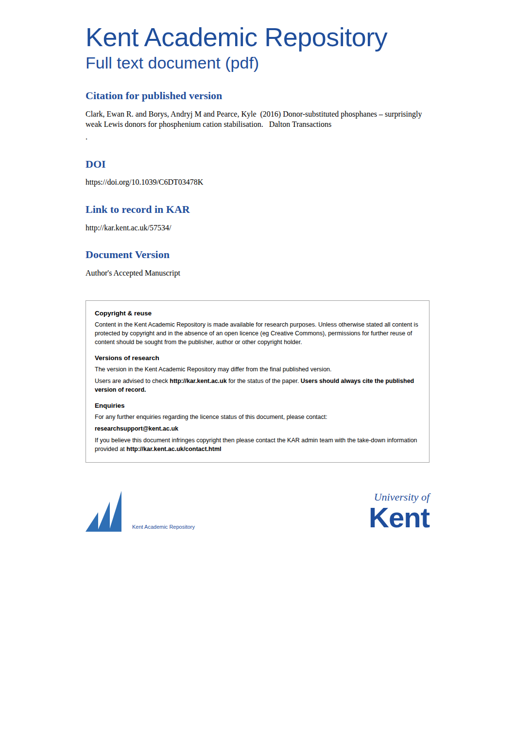Kent Academic Repository
Full text document (pdf)
Citation for published version
Clark, Ewan R. and Borys, Andryj M and Pearce, Kyle (2016) Donor-substituted phosphanes – surprisingly weak Lewis donors for phosphenium cation stabilisation. Dalton Transactions
.
DOI
https://doi.org/10.1039/C6DT03478K
Link to record in KAR
http://kar.kent.ac.uk/57534/
Document Version
Author's Accepted Manuscript
Copyright & reuse
Content in the Kent Academic Repository is made available for research purposes. Unless otherwise stated all content is protected by copyright and in the absence of an open licence (eg Creative Commons), permissions for further reuse of content should be sought from the publisher, author or other copyright holder.
Versions of research
The version in the Kent Academic Repository may differ from the final published version.
Users are advised to check http://kar.kent.ac.uk for the status of the paper. Users should always cite the published version of record.
Enquiries
For any further enquiries regarding the licence status of this document, please contact:
researchsupport@kent.ac.uk
If you believe this document infringes copyright then please contact the KAR admin team with the take-down information provided at http://kar.kent.ac.uk/contact.html
Kent Academic Repository
University of Kent